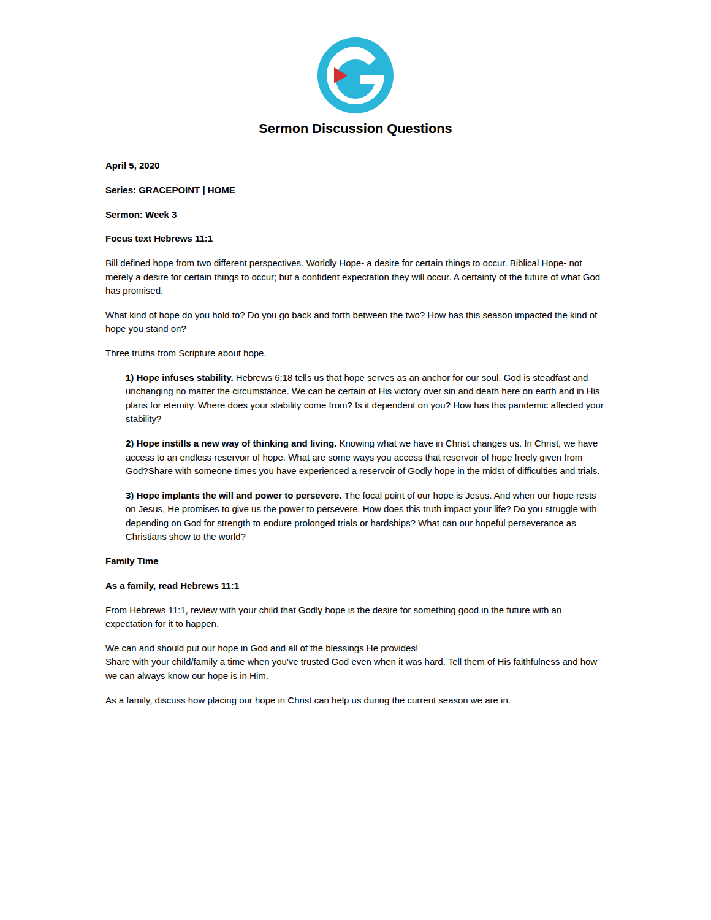Sermon Discussion Questions
April 5, 2020
Series: GRACE POINT | HOME
Sermon: Week 3
Focus text Hebrews 11:1
Bill defined hope from two different perspectives. Worldly Hope- a desire for certain things to occur. Biblical Hope- not merely a desire for certain things to occur; but a confident expectation they will occur. A certainty of the future of what God has promised.
What kind of hope do you hold to? Do you go back and forth between the two? How has this season impacted the kind of hope you stand on?
Three truths from Scripture about hope.
Hope infuses stability. Hebrews 6:18 tells us that hope serves as an anchor for our soul. God is steadfast and unchanging no matter the circumstance. We can be certain of His victory over sin and death here on earth and in His plans for eternity. Where does your stability come from? Is it dependent on you? How has this pandemic affected your stability?
Hope instills a new way of thinking and living. Knowing what we have in Christ changes us. In Christ, we have access to an endless reservoir of hope. What are some ways you access that reservoir of hope freely given from God?Share with someone times you have experienced a reservoir of Godly hope in the midst of difficulties and trials.
Hope implants the will and power to persevere. The focal point of our hope is Jesus. And when our hope rests on Jesus, He promises to give us the power to persevere. How does this truth impact your life? Do you struggle with depending on God for strength to endure prolonged trials or hardships? What can our hopeful perseverance as Christians show to the world?
Family Time
As a family, read Hebrews 11:1
From Hebrews 11:1, review with your child that Godly hope is the desire for something good in the future with an expectation for it to happen.
We can and should put our hope in God and all of the blessings He provides!
Share with your child/family a time when you've trusted God even when it was hard. Tell them of His faithfulness and how we can always know our hope is in Him.
As a family, discuss how placing our hope in Christ can help us during the current season we are in.